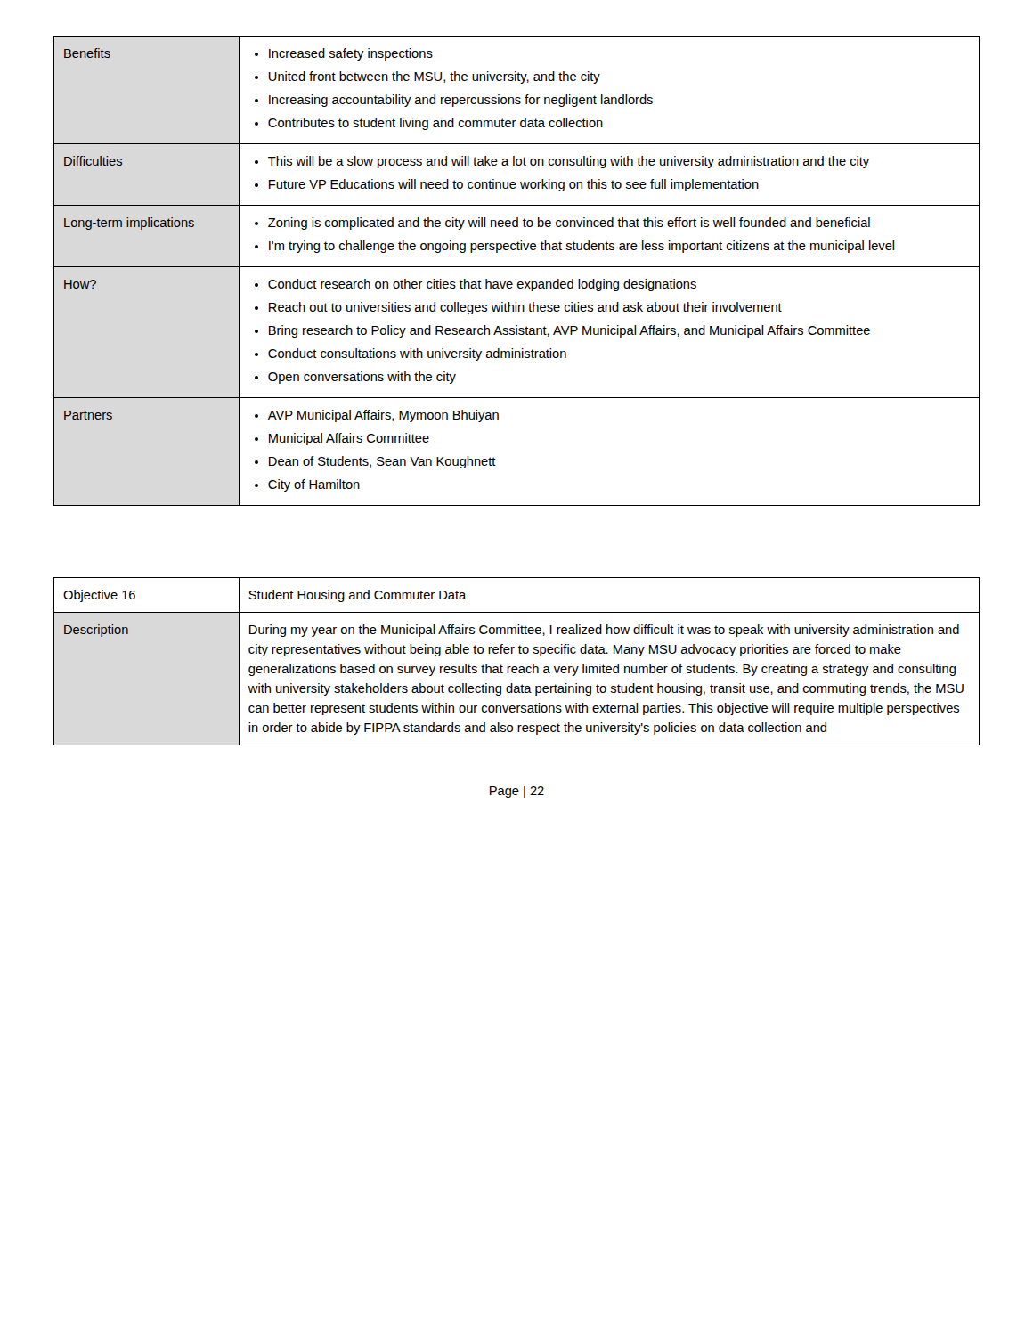| Benefits | Increased safety inspections United front between the MSU, the university, and the city Increasing accountability and repercussions for negligent landlords Contributes to student living and commuter data collection |
| Difficulties | This will be a slow process and will take a lot on consulting with the university administration and the city Future VP Educations will need to continue working on this to see full implementation |
| Long-term implications | Zoning is complicated and the city will need to be convinced that this effort is well founded and beneficial I'm trying to challenge the ongoing perspective that students are less important citizens at the municipal level |
| How? | Conduct research on other cities that have expanded lodging designations Reach out to universities and colleges within these cities and ask about their involvement Bring research to Policy and Research Assistant, AVP Municipal Affairs, and Municipal Affairs Committee Conduct consultations with university administration Open conversations with the city |
| Partners | AVP Municipal Affairs, Mymoon Bhuiyan Municipal Affairs Committee Dean of Students, Sean Van Koughnett City of Hamilton |
| Objective 16 | Student Housing and Commuter Data |
| Description | During my year on the Municipal Affairs Committee, I realized how difficult it was to speak with university administration and city representatives without being able to refer to specific data. Many MSU advocacy priorities are forced to make generalizations based on survey results that reach a very limited number of students. By creating a strategy and consulting with university stakeholders about collecting data pertaining to student housing, transit use, and commuting trends, the MSU can better represent students within our conversations with external parties. This objective will require multiple perspectives in order to abide by FIPPA standards and also respect the university's policies on data collection and |
Page | 22